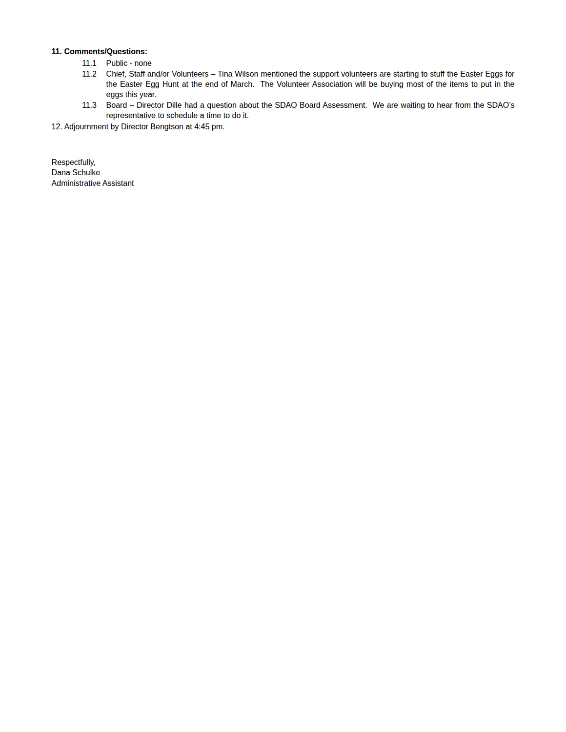11. Comments/Questions:
11.1 Public - none
11.2 Chief, Staff and/or Volunteers – Tina Wilson mentioned the support volunteers are starting to stuff the Easter Eggs for the Easter Egg Hunt at the end of March. The Volunteer Association will be buying most of the items to put in the eggs this year.
11.3 Board – Director Dille had a question about the SDAO Board Assessment. We are waiting to hear from the SDAO’s representative to schedule a time to do it.
12. Adjournment by Director Bengtson at 4:45 pm.
Respectfully,
Dana Schulke
Administrative Assistant